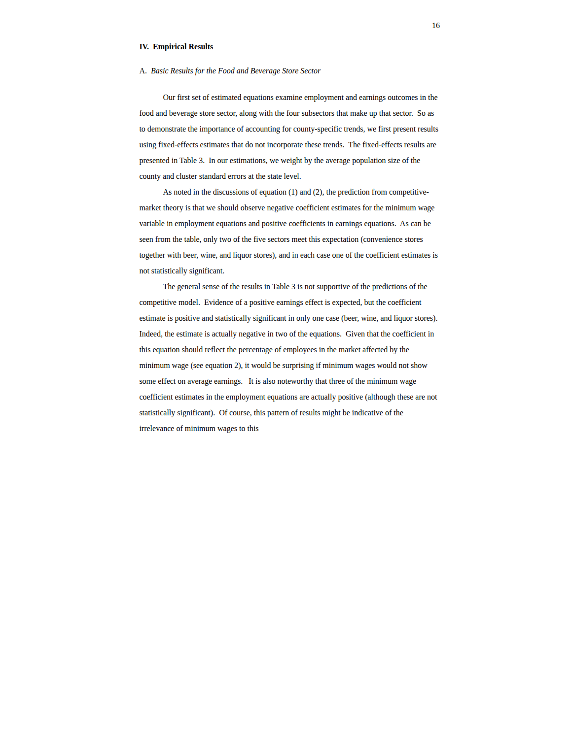16
IV. Empirical Results
A. Basic Results for the Food and Beverage Store Sector
Our first set of estimated equations examine employment and earnings outcomes in the food and beverage store sector, along with the four subsectors that make up that sector. So as to demonstrate the importance of accounting for county-specific trends, we first present results using fixed-effects estimates that do not incorporate these trends. The fixed-effects results are presented in Table 3. In our estimations, we weight by the average population size of the county and cluster standard errors at the state level.
As noted in the discussions of equation (1) and (2), the prediction from competitive-market theory is that we should observe negative coefficient estimates for the minimum wage variable in employment equations and positive coefficients in earnings equations. As can be seen from the table, only two of the five sectors meet this expectation (convenience stores together with beer, wine, and liquor stores), and in each case one of the coefficient estimates is not statistically significant.
The general sense of the results in Table 3 is not supportive of the predictions of the competitive model. Evidence of a positive earnings effect is expected, but the coefficient estimate is positive and statistically significant in only one case (beer, wine, and liquor stores). Indeed, the estimate is actually negative in two of the equations. Given that the coefficient in this equation should reflect the percentage of employees in the market affected by the minimum wage (see equation 2), it would be surprising if minimum wages would not show some effect on average earnings. It is also noteworthy that three of the minimum wage coefficient estimates in the employment equations are actually positive (although these are not statistically significant). Of course, this pattern of results might be indicative of the irrelevance of minimum wages to this